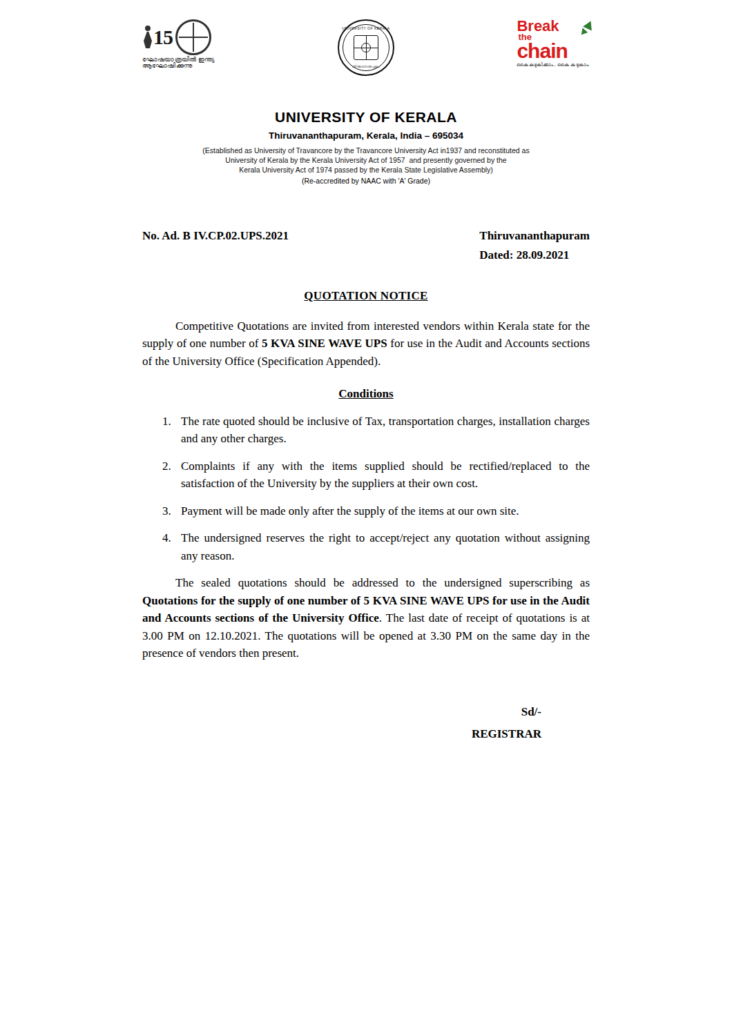15 ഘോഷയാത്രയിൽ ഇന്ത്യ
ആഘോഷിക്കുന്നു
UNIVERSITY OF KERALA
തിരുവനന്തപുരം
Break
the
chain
കൈകഴുകിക്കാം.. കൈ കഴുകാം.
UNIVERSITY OF KERALA
Thiruvananthapuram, Kerala, India – 695034
(Established as University of Travancore by the Travancore University Act in1937 and reconstituted as
University of Kerala by the Kerala University Act of 1957 and presently governed by the
Kerala University Act of 1974 passed by the Kerala State Legislative Assembly)
(Re-accredited by NAAC with 'A' Grade)
No. Ad. B IV.CP.02.UPS.2021
Thiruvananthapuram
Dated: 28.09.2021
QUOTATION NOTICE
Competitive Quotations are invited from interested vendors within Kerala state for the supply of one number of 5 KVA SINE WAVE UPS for use in the Audit and Accounts sections of the University Office (Specification Appended).
Conditions
The rate quoted should be inclusive of Tax, transportation charges, installation charges and any other charges.
Complaints if any with the items supplied should be rectified/replaced to the satisfaction of the University by the suppliers at their own cost.
Payment will be made only after the supply of the items at our own site.
The undersigned reserves the right to accept/reject any quotation without assigning any reason.
The sealed quotations should be addressed to the undersigned superscribing as Quotations for the supply of one number of 5 KVA SINE WAVE UPS for use in the Audit and Accounts sections of the University Office. The last date of receipt of quotations is at 3.00 PM on 12.10.2021. The quotations will be opened at 3.30 PM on the same day in the presence of vendors then present.
Sd/-
REGISTRAR